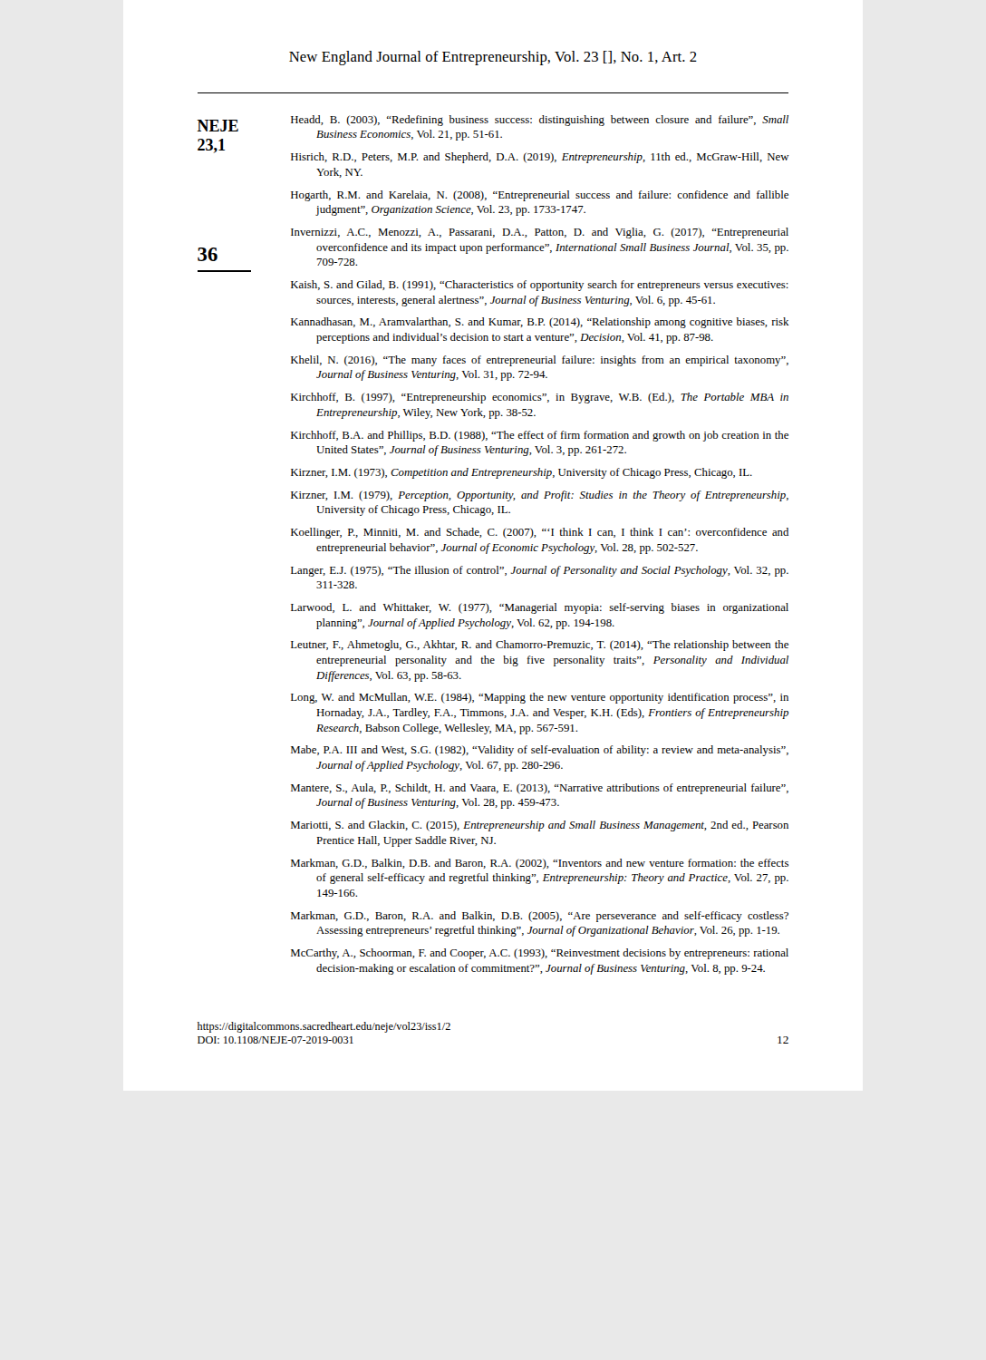New England Journal of Entrepreneurship, Vol. 23 [], No. 1, Art. 2
NEJE
23,1
36
Headd, B. (2003), “Redefining business success: distinguishing between closure and failure”, Small Business Economics, Vol. 21, pp. 51-61.
Hisrich, R.D., Peters, M.P. and Shepherd, D.A. (2019), Entrepreneurship, 11th ed., McGraw-Hill, New York, NY.
Hogarth, R.M. and Karelaia, N. (2008), “Entrepreneurial success and failure: confidence and fallible judgment”, Organization Science, Vol. 23, pp. 1733-1747.
Invernizzi, A.C., Menozzi, A., Passarani, D.A., Patton, D. and Viglia, G. (2017), “Entrepreneurial overconfidence and its impact upon performance”, International Small Business Journal, Vol. 35, pp. 709-728.
Kaish, S. and Gilad, B. (1991), “Characteristics of opportunity search for entrepreneurs versus executives: sources, interests, general alertness”, Journal of Business Venturing, Vol. 6, pp. 45-61.
Kannadhasan, M., Aramvalarthan, S. and Kumar, B.P. (2014), “Relationship among cognitive biases, risk perceptions and individual’s decision to start a venture”, Decision, Vol. 41, pp. 87-98.
Khelil, N. (2016), “The many faces of entrepreneurial failure: insights from an empirical taxonomy”, Journal of Business Venturing, Vol. 31, pp. 72-94.
Kirchhoff, B. (1997), “Entrepreneurship economics”, in Bygrave, W.B. (Ed.), The Portable MBA in Entrepreneurship, Wiley, New York, pp. 38-52.
Kirchhoff, B.A. and Phillips, B.D. (1988), “The effect of firm formation and growth on job creation in the United States”, Journal of Business Venturing, Vol. 3, pp. 261-272.
Kirzner, I.M. (1973), Competition and Entrepreneurship, University of Chicago Press, Chicago, IL.
Kirzner, I.M. (1979), Perception, Opportunity, and Profit: Studies in the Theory of Entrepreneurship, University of Chicago Press, Chicago, IL.
Koellinger, P., Minniti, M. and Schade, C. (2007), “‘I think I can, I think I can’: overconfidence and entrepreneurial behavior”, Journal of Economic Psychology, Vol. 28, pp. 502-527.
Langer, E.J. (1975), “The illusion of control”, Journal of Personality and Social Psychology, Vol. 32, pp. 311-328.
Larwood, L. and Whittaker, W. (1977), “Managerial myopia: self-serving biases in organizational planning”, Journal of Applied Psychology, Vol. 62, pp. 194-198.
Leutner, F., Ahmetoglu, G., Akhtar, R. and Chamorro-Premuzic, T. (2014), “The relationship between the entrepreneurial personality and the big five personality traits”, Personality and Individual Differences, Vol. 63, pp. 58-63.
Long, W. and McMullan, W.E. (1984), “Mapping the new venture opportunity identification process”, in Hornaday, J.A., Tardley, F.A., Timmons, J.A. and Vesper, K.H. (Eds), Frontiers of Entrepreneurship Research, Babson College, Wellesley, MA, pp. 567-591.
Mabe, P.A. III and West, S.G. (1982), “Validity of self-evaluation of ability: a review and meta-analysis”, Journal of Applied Psychology, Vol. 67, pp. 280-296.
Mantere, S., Aula, P., Schildt, H. and Vaara, E. (2013), “Narrative attributions of entrepreneurial failure”, Journal of Business Venturing, Vol. 28, pp. 459-473.
Mariotti, S. and Glackin, C. (2015), Entrepreneurship and Small Business Management, 2nd ed., Pearson Prentice Hall, Upper Saddle River, NJ.
Markman, G.D., Balkin, D.B. and Baron, R.A. (2002), “Inventors and new venture formation: the effects of general self-efficacy and regretful thinking”, Entrepreneurship: Theory and Practice, Vol. 27, pp. 149-166.
Markman, G.D., Baron, R.A. and Balkin, D.B. (2005), “Are perseverance and self-efficacy costless? Assessing entrepreneurs’ regretful thinking”, Journal of Organizational Behavior, Vol. 26, pp. 1-19.
McCarthy, A., Schoorman, F. and Cooper, A.C. (1993), “Reinvestment decisions by entrepreneurs: rational decision-making or escalation of commitment?”, Journal of Business Venturing, Vol. 8, pp. 9-24.
https://digitalcommons.sacredheart.edu/neje/vol23/iss1/2 DOI: 10.1108/NEJE-07-2019-0031 12